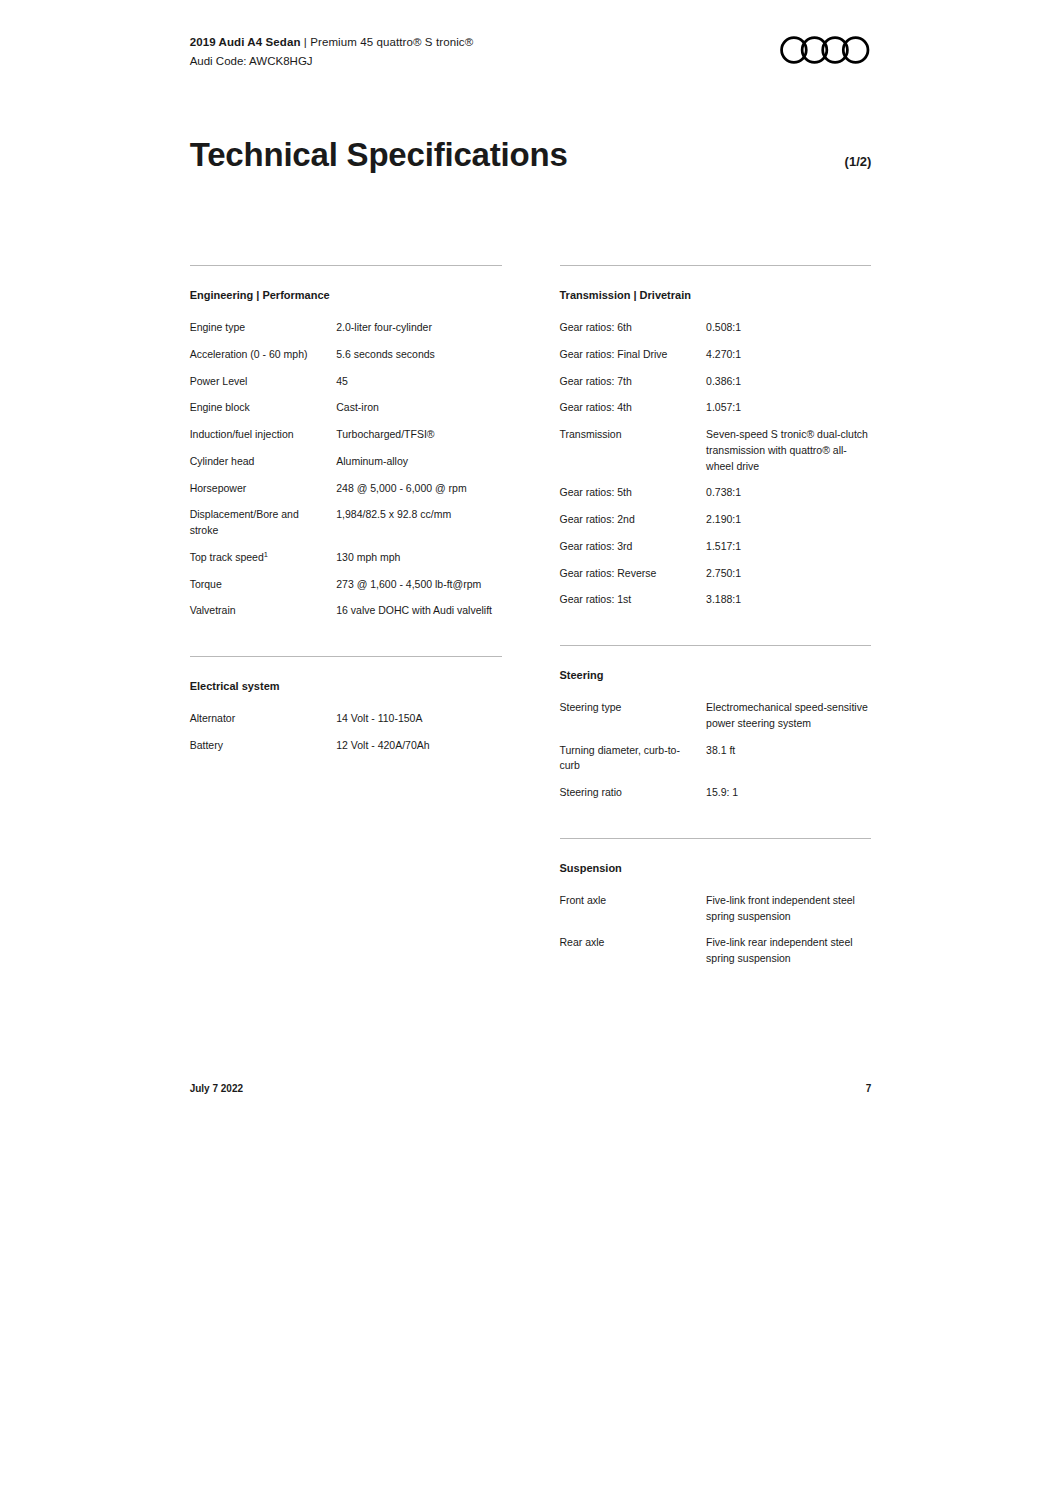2019 Audi A4 Sedan | Premium 45 quattro® S tronic®
Audi Code: AWCK8HGJ
Technical Specifications
(1/2)
Engineering | Performance
| Engine type | 2.0-liter four-cylinder |
| Acceleration (0 - 60 mph) | 5.6 seconds seconds |
| Power Level | 45 |
| Engine block | Cast-iron |
| Induction/fuel injection | Turbocharged/TFSI® |
| Cylinder head | Aluminum-alloy |
| Horsepower | 248 @ 5,000 - 6,000 @ rpm |
| Displacement/Bore and stroke | 1,984/82.5 x 92.8 cc/mm |
| Top track speed 1 | 130 mph mph |
| Torque | 273 @ 1,600 - 4,500 lb-ft@rpm |
| Valvetrain | 16 valve DOHC with Audi valvelift |
Electrical system
| Alternator | 14 Volt - 110-150A |
| Battery | 12 Volt - 420A/70Ah |
Transmission | Drivetrain
| Gear ratios: 6th | 0.508:1 |
| Gear ratios: Final Drive | 4.270:1 |
| Gear ratios: 7th | 0.386:1 |
| Gear ratios: 4th | 1.057:1 |
| Transmission | Seven-speed S tronic® dual-clutch transmission with quattro® all-wheel drive |
| Gear ratios: 5th | 0.738:1 |
| Gear ratios: 2nd | 2.190:1 |
| Gear ratios: 3rd | 1.517:1 |
| Gear ratios: Reverse | 2.750:1 |
| Gear ratios: 1st | 3.188:1 |
Steering
| Steering type | Electromechanical speed-sensitive power steering system |
| Turning diameter, curb-to-curb | 38.1 ft |
| Steering ratio | 15.9: 1 |
Suspension
| Front axle | Five-link front independent steel spring suspension |
| Rear axle | Five-link rear independent steel spring suspension |
July 7 2022
7